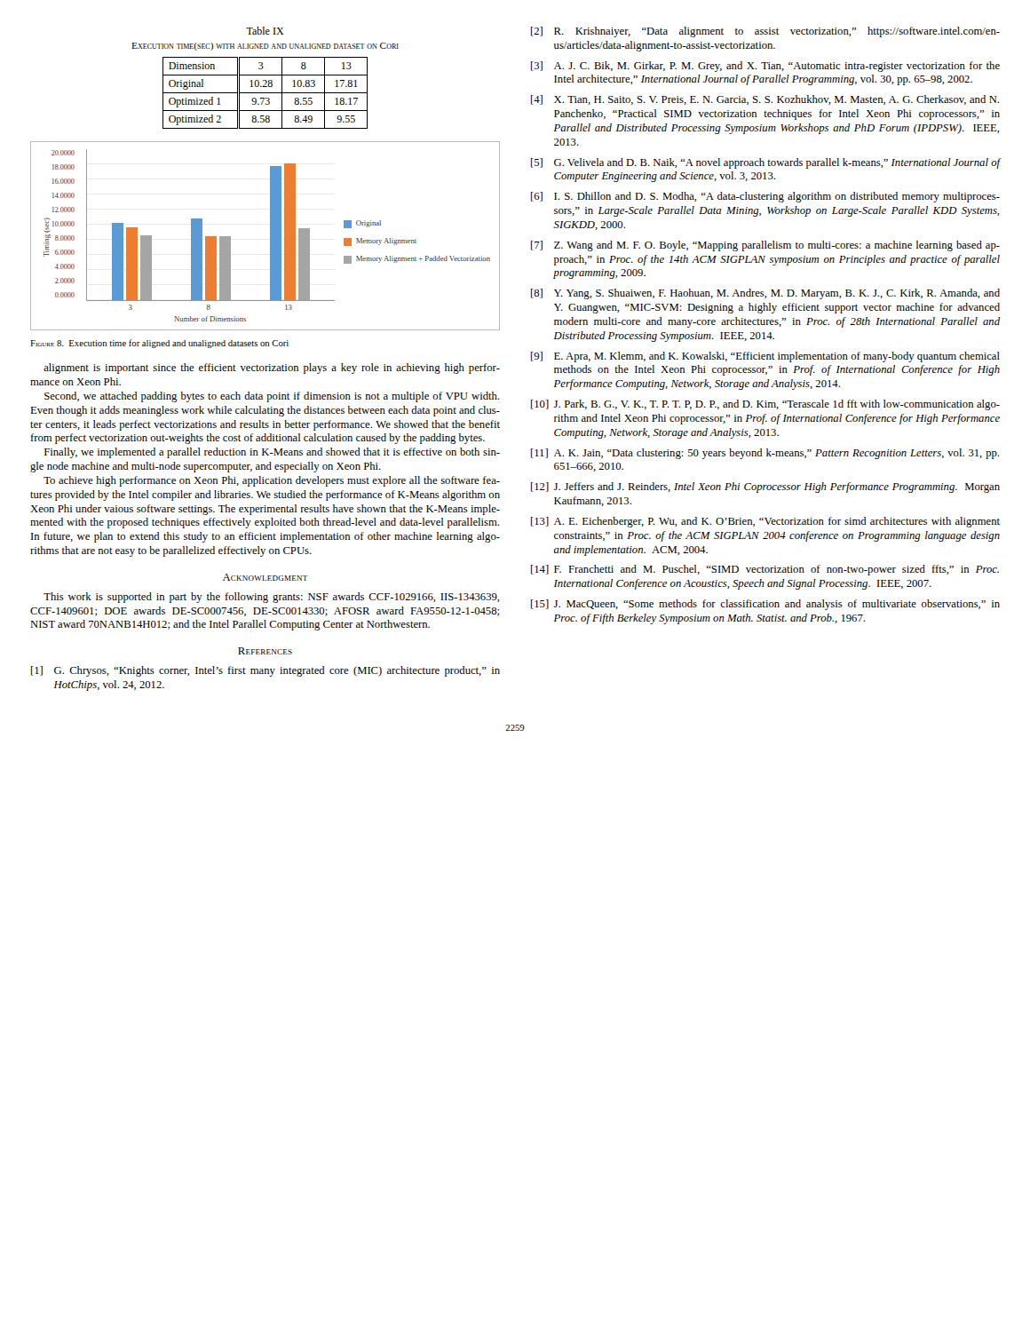Table IX Execution time(sec) with aligned and unaligned dataset on Cori
| Dimension | 3 | 8 | 13 |
| Original | 10.28 | 10.83 | 17.81 |
| Optimized 1 | 9.73 | 8.55 | 18.17 |
| Optimized 2 | 8.58 | 8.49 | 9.55 |
Timing (sec)
20.0000
18.0000
16.0000
14.0000
12.0000
10.0000
8.0000
6.0000
4.0000
2.0000
0.0000
3
8
13
Number of Dimensions
Original
Memory Alignment
Memory Alignment + Padded Vectorization
Figure 8. Execution time for aligned and unaligned datasets on Cori
alignment is important since the efficient vectorization plays a key role in achieving high performance on Xeon Phi.
Second, we attached padding bytes to each data point if dimension is not a multiple of VPU width. Even though it adds meaningless work while calculating the distances between each data point and cluster centers, it leads perfect vectorizations and results in better performance. We showed that the benefit from perfect vectorization out-weights the cost of additional calculation caused by the padding bytes.
Finally, we implemented a parallel reduction in K-Means and showed that it is effective on both single node machine and multi-node supercomputer, and especially on Xeon Phi.
To achieve high performance on Xeon Phi, application developers must explore all the software features provided by the Intel compiler and libraries. We studied the performance of K-Means algorithm on Xeon Phi under vaious software settings. The experimental results have shown that the K-Means implemented with the proposed techniques effectively exploited both thread-level and data-level parallelism. In future, we plan to extend this study to an efficient implementation of other machine learning algorithms that are not easy to be parallelized effectively on CPUs.
Acknowledgment
This work is supported in part by the following grants: NSF awards CCF-1029166, IIS-1343639, CCF-1409601; DOE awards DE-SC0007456, DE-SC0014330; AFOSR award FA9550-12-1-0458; NIST award 70NANB14H012; and the Intel Parallel Computing Center at Northwestern.
References
G. Chrysos, “Knights corner, Intel’s first many integrated core (MIC) architecture product,” in HotChips, vol. 24, 2012.
R. Krishnaiyer, “Data alignment to assist vectorization,” https://software.intel.com/en-us/articles/data-alignment-to-assist-vectorization.
A. J. C. Bik, M. Girkar, P. M. Grey, and X. Tian, “Automatic intra-register vectorization for the Intel architecture,” International Journal of Parallel Programming, vol. 30, pp. 65–98, 2002.
X. Tian, H. Saito, S. V. Preis, E. N. Garcia, S. S. Kozhukhov, M. Masten, A. G. Cherkasov, and N. Panchenko, “Practical SIMD vectorization techniques for Intel Xeon Phi coprocessors,” in Parallel and Distributed Processing Symposium Workshops and PhD Forum (IPDPSW). IEEE, 2013.
G. Velivela and D. B. Naik, “A novel approach towards parallel k-means,” International Journal of Computer Engineering and Science, vol. 3, 2013.
I. S. Dhillon and D. S. Modha, “A data-clustering algorithm on distributed memory multiprocessors,” in Large-Scale Parallel Data Mining, Workshop on Large-Scale Parallel KDD Systems, SIGKDD, 2000.
Z. Wang and M. F. O. Boyle, “Mapping parallelism to multi-cores: a machine learning based approach,” in Proc. of the 14th ACM SIGPLAN symposium on Principles and practice of parallel programming, 2009.
Y. Yang, S. Shuaiwen, F. Haohuan, M. Andres, M. D. Maryam, B. K. J., C. Kirk, R. Amanda, and Y. Guangwen, “MIC-SVM: Designing a highly efficient support vector machine for advanced modern multi-core and many-core architectures,” in Proc. of 28th International Parallel and Distributed Processing Symposium. IEEE, 2014.
E. Apra, M. Klemm, and K. Kowalski, “Efficient implementation of many-body quantum chemical methods on the Intel Xeon Phi coprocessor,” in Prof. of International Conference for High Performance Computing, Network, Storage and Analysis, 2014.
J. Park, B. G., V. K., T. P. T. P, D. P., and D. Kim, “Terascale 1d fft with low-communication algorithm and Intel Xeon Phi coprocessor,” in Prof. of International Conference for High Performance Computing, Network, Storage and Analysis, 2013.
A. K. Jain, “Data clustering: 50 years beyond k-means,” Pattern Recognition Letters, vol. 31, pp. 651–666, 2010.
J. Jeffers and J. Reinders, Intel Xeon Phi Coprocessor High Performance Programming. Morgan Kaufmann, 2013.
A. E. Eichenberger, P. Wu, and K. O’Brien, “Vectorization for simd architectures with alignment constraints,” in Proc. of the ACM SIGPLAN 2004 conference on Programming language design and implementation. ACM, 2004.
F. Franchetti and M. Puschel, “SIMD vectorization of non-two-power sized ffts,” in Proc. International Conference on Acoustics, Speech and Signal Processing. IEEE, 2007.
J. MacQueen, “Some methods for classification and analysis of multivariate observations,” in Proc. of Fifth Berkeley Symposium on Math. Statist. and Prob., 1967.
2259